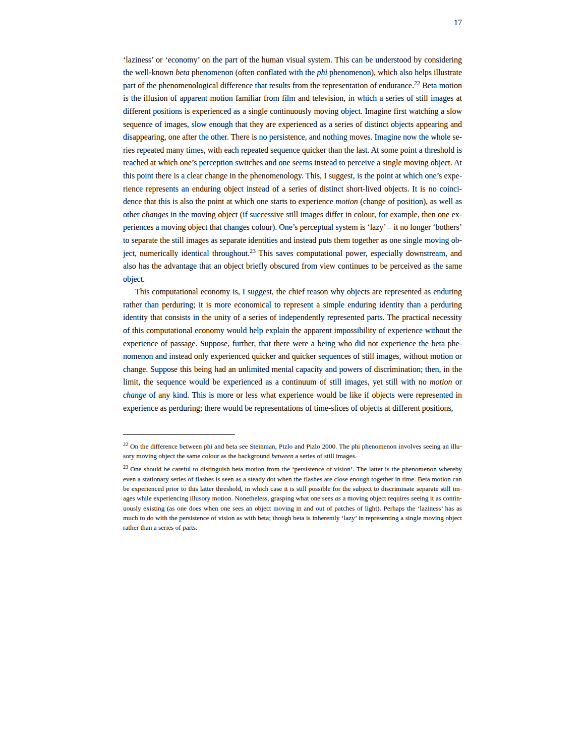17
‘laziness’ or ‘economy’ on the part of the human visual system. This can be understood by considering the well-known beta phenomenon (often conflated with the phi phenomenon), which also helps illustrate part of the phenomenological difference that results from the representation of endurance.22 Beta motion is the illusion of apparent motion familiar from film and television, in which a series of still images at different positions is experienced as a single continuously moving object. Imagine first watching a slow sequence of images, slow enough that they are experienced as a series of distinct objects appearing and disappearing, one after the other. There is no persistence, and nothing moves. Imagine now the whole series repeated many times, with each repeated sequence quicker than the last. At some point a threshold is reached at which one’s perception switches and one seems instead to perceive a single moving object. At this point there is a clear change in the phenomenology. This, I suggest, is the point at which one’s experience represents an enduring object instead of a series of distinct short-lived objects. It is no coincidence that this is also the point at which one starts to experience motion (change of position), as well as other changes in the moving object (if successive still images differ in colour, for example, then one experiences a moving object that changes colour). One’s perceptual system is ‘lazy’ – it no longer ‘bothers’ to separate the still images as separate identities and instead puts them together as one single moving object, numerically identical throughout.23 This saves computational power, especially downstream, and also has the advantage that an object briefly obscured from view continues to be perceived as the same object.
This computational economy is, I suggest, the chief reason why objects are represented as enduring rather than perduring; it is more economical to represent a simple enduring identity than a perduring identity that consists in the unity of a series of independently represented parts. The practical necessity of this computational economy would help explain the apparent impossibility of experience without the experience of passage. Suppose, further, that there were a being who did not experience the beta phenomenon and instead only experienced quicker and quicker sequences of still images, without motion or change. Suppose this being had an unlimited mental capacity and powers of discrimination; then, in the limit, the sequence would be experienced as a continuum of still images, yet still with no motion or change of any kind. This is more or less what experience would be like if objects were represented in experience as perduring; there would be representations of time-slices of objects at different positions,
22 On the difference between phi and beta see Steinman, Pizlo and Pizlo 2000. The phi phenomenon involves seeing an illusory moving object the same colour as the background between a series of still images.
23 One should be careful to distinguish beta motion from the ‘persistence of vision’. The latter is the phenomenon whereby even a stationary series of flashes is seen as a steady dot when the flashes are close enough together in time. Beta motion can be experienced prior to this latter threshold, in which case it is still possible for the subject to discriminate separate still images while experiencing illusory motion. Nonetheless, grasping what one sees as a moving object requires seeing it as continuously existing (as one does when one sees an object moving in and out of patches of light). Perhaps the ‘laziness’ has as much to do with the persistence of vision as with beta; though beta is inherently ‘lazy’ in representing a single moving object rather than a series of parts.